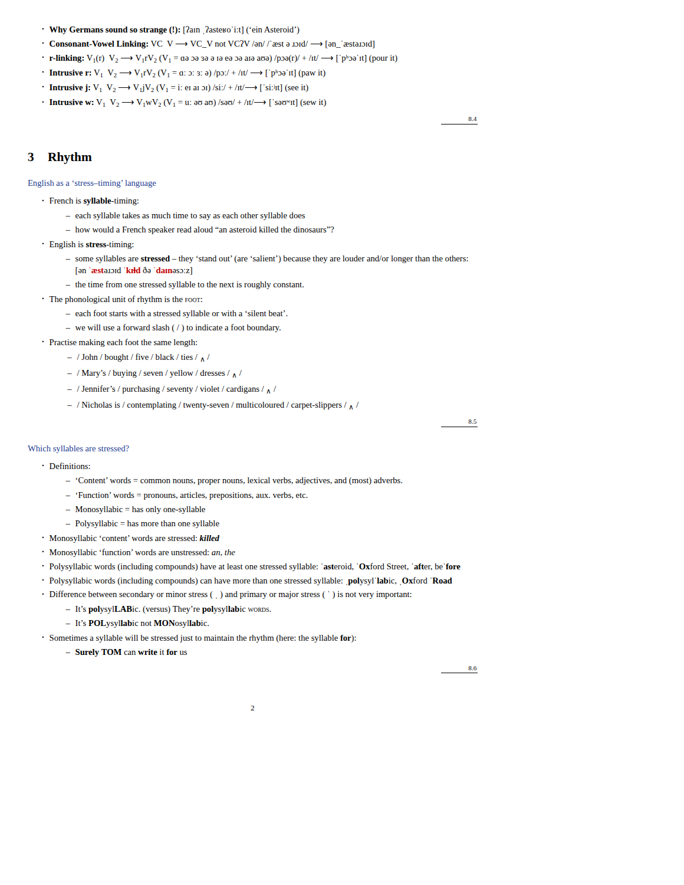Why Germans sound so strange (!): [ʔaɪn ˌʔasteʁoˈiːt] (‘ein Asteroid’)
Consonant-Vowel Linking: VC V ⟶ VC_V not VCʔV /ən/ /ˈæst ə ɹɔɪd/ ⟶ [ən_ˈæstəɹɔɪd]
r-linking: V1(r) V2 ⟶ V1rV2 (V1 = ɑə ɔə ɜə ə ɪə eə ɔə aɪə aʊə) /pɔə(r)/ + /ɪt/ ⟶ [ˈpʰɔəˈɪt] (pour it)
Intrusive r: V1 V2 ⟶ V1rV2 (V1 = ɑː ɔː ɜː ə) /pɔː/ + /ɪt/ ⟶ [ˈpʰɔəˈɪt] (paw it)
Intrusive j: V1 V2 ⟶ V1jV2 (V1 = iː eɪ aɪ ɔɪ) /siː/ + /ɪt/⟶ [ˈsiːʲɪt] (see it)
Intrusive w: V1 V2 ⟶ V1wV2 (V1 = uː əʊ aʊ) /səʊ/ + /ɪt/⟶ [ˈsəʊʷɪt] (sew it)
8.4
3 Rhythm
English as a ‘stress–timing’ language
French is syllable-timing:
each syllable takes as much time to say as each other syllable does
how would a French speaker read aloud “an asteroid killed the dinosaurs”?
English is stress-timing:
some syllables are stressed – they ‘stand out’ (are ‘salient’) because they are louder and/or longer than the others: [ən ˈæstəɹɔɪd ˈkɪɫd ðə ˈdaɪnəsɔːz]
the time from one stressed syllable to the next is roughly constant.
The phonological unit of rhythm is the foot:
each foot starts with a stressed syllable or with a ‘silent beat’.
we will use a forward slash ( / ) to indicate a foot boundary.
Practise making each foot the same length:
/ John / bought / five / black / ties / ∧ /
/ Mary’s / buying / seven / yellow / dresses / ∧ /
/ Jennifer’s / purchasing / seventy / violet / cardigans / ∧ /
/ Nicholas is / contemplating / twenty-seven / multicoloured / carpet-slippers / ∧ /
8.5
Which syllables are stressed?
Definitions:
‘Content’ words = common nouns, proper nouns, lexical verbs, adjectives, and (most) adverbs.
‘Function’ words = pronouns, articles, prepositions, aux. verbs, etc.
Monosyllabic = has only one-syllable
Polysyllabic = has more than one syllable
Monosyllabic ‘content’ words are stressed: killed
Monosyllabic ‘function’ words are unstressed: an, the
Polysyllabic words (including compounds) have at least one stressed syllable: ˈasteroid, ˈOxford Street, ˈafter, beˈfore
Polysyllabic words (including compounds) can have more than one stressed syllable: ˌpolysylˈlabic, ˌOxford ˈRoad
Difference between secondary or minor stress ( ˌ ) and primary or major stress ( ˈ ) is not very important:
It’s polysylLABic. (versus) They’re polysyllabic words.
It’s POLysyllabic not MONosyllabic.
Sometimes a syllable will be stressed just to maintain the rhythm (here: the syllable for):
Surely TOM can write it for us
8.6
2